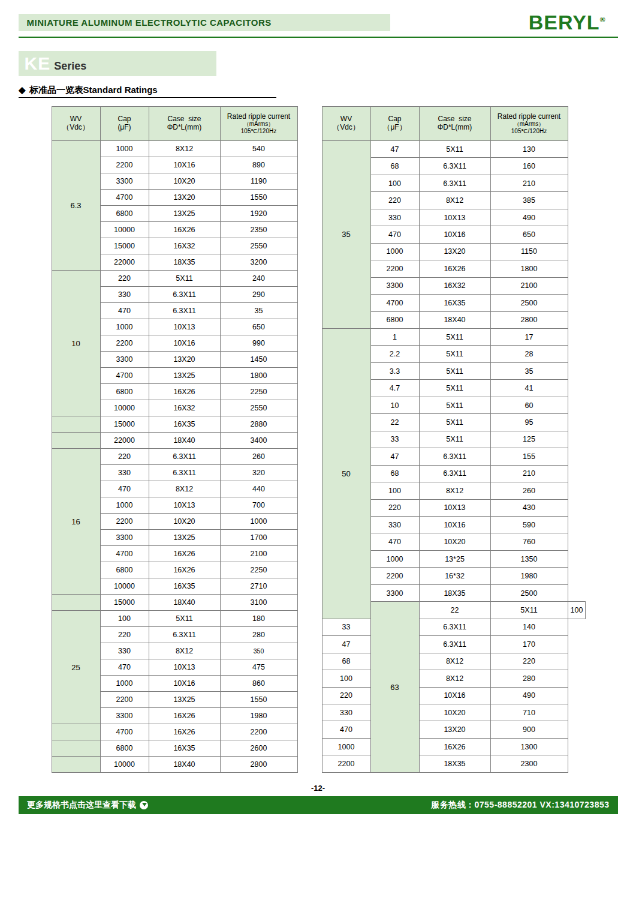MINIATURE ALUMINUM ELECTROLYTIC CAPACITORS
BERYL®
KE Series
◆标准品一览表Standard Ratings
| WV （Vdc） | Cap (μF) | Case size ΦD*L(mm) | Rated ripple current （mArms） 105℃/120Hz |
| --- | --- | --- | --- |
| 6.3 | 1000 | 8X12 | 540 |
| 2200 | 10X16 | 890 |
| 3300 | 10X20 | 1190 |
| 4700 | 13X20 | 1550 |
| 6800 | 13X25 | 1920 |
| 10000 | 16X26 | 2350 |
| 15000 | 16X32 | 2550 |
| 22000 | 18X35 | 3200 |
| 10 | 220 | 5X11 | 240 |
| 330 | 6.3X11 | 290 |
| 470 | 6.3X11 | 35 |
| 1000 | 10X13 | 650 |
| 2200 | 10X16 | 990 |
| 3300 | 13X20 | 1450 |
| 4700 | 13X25 | 1800 |
| 6800 | 16X26 | 2250 |
| 10000 | 16X32 | 2550 |
| | 15000 | 16X35 | 2880 |
| | 22000 | 18X40 | 3400 |
| 16 | 220 | 6.3X11 | 260 |
| 330 | 6.3X11 | 320 |
| 470 | 8X12 | 440 |
| 1000 | 10X13 | 700 |
| 2200 | 10X20 | 1000 |
| 3300 | 13X25 | 1700 |
| 4700 | 16X26 | 2100 |
| 6800 | 16X26 | 2250 |
| 10000 | 16X35 | 2710 |
| | 15000 | 18X40 | 3100 |
| 25 | 100 | 5X11 | 180 |
| 220 | 6.3X11 | 280 |
| 330 | 8X12 | 350 |
| 470 | 10X13 | 475 |
| 1000 | 10X16 | 860 |
| 2200 | 13X25 | 1550 |
| 3300 | 16X26 | 1980 |
| | 4700 | 16X26 | 2200 |
| | 6800 | 16X35 | 2600 |
| | 10000 | 18X40 | 2800 |
| WV （Vdc） | Cap （μF） | Case size ΦD*L(mm) | Rated ripple current （mArms） 105℃/120Hz |
| --- | --- | --- | --- |
| 35 | 47 | 5X11 | 130 |
| 68 | 6.3X11 | 160 |
| 100 | 6.3X11 | 210 |
| 220 | 8X12 | 385 |
| 330 | 10X13 | 490 |
| 470 | 10X16 | 650 |
| 1000 | 13X20 | 1150 |
| 2200 | 16X26 | 1800 |
| 3300 | 16X32 | 2100 |
| 4700 | 16X35 | 2500 |
| 6800 | 18X40 | 2800 |
| 50 | 1 | 5X11 | 17 |
| 2.2 | 5X11 | 28 |
| 3.3 | 5X11 | 35 |
| 4.7 | 5X11 | 41 |
| 10 | 5X11 | 60 |
| 22 | 5X11 | 95 |
| 33 | 5X11 | 125 |
| 47 | 6.3X11 | 155 |
| 68 | 6.3X11 | 210 |
| 100 | 8X12 | 260 |
| 220 | 10X13 | 430 |
| 330 | 10X16 | 590 |
| 470 | 10X20 | 760 |
| 1000 | 13*25 | 1350 |
| 2200 | 16*32 | 1980 |
| 3300 | 18X35 | 2500 |
| 63 | 22 | 5X11 | 100 |
| 33 | 6.3X11 | 140 |
| 47 | 6.3X11 | 170 |
| 68 | 8X12 | 220 |
| 100 | 8X12 | 280 |
| 220 | 10X16 | 490 |
| 330 | 10X20 | 710 |
| 470 | 13X20 | 900 |
| 1000 | 16X26 | 1300 |
| 2200 | 18X35 | 2300 |
-12-
更多规格书点击这里查看下载
服务热线：0755-88852201 VX:13410723853